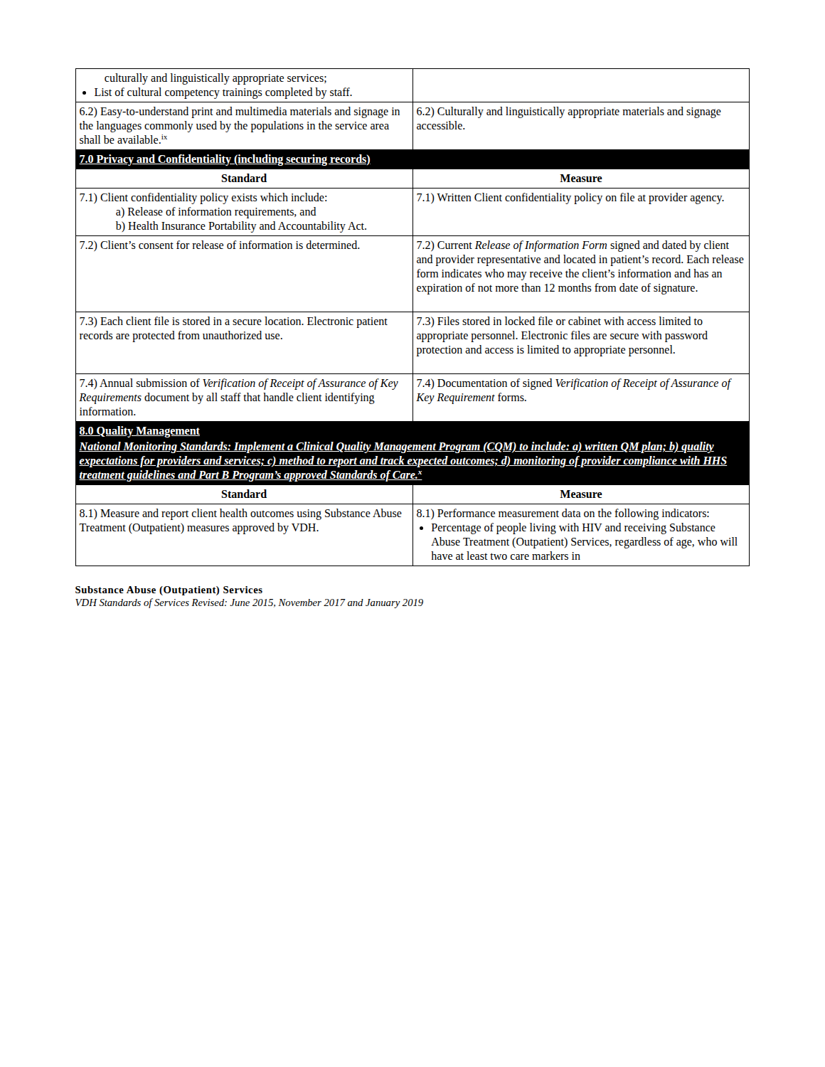| culturally and linguistically appropriate services; List of cultural competency trainings completed by staff. | |
| 6.2) Easy-to-understand print and multimedia materials and signage in the languages commonly used by the populations in the service area shall be available. ix | 6.2) Culturally and linguistically appropriate materials and signage accessible. |
| 7.0 Privacy and Confidentiality (including securing records) |
| Standard | Measure |
| 7.1) Client confidentiality policy exists which include: a) Release of information requirements, and b) Health Insurance Portability and Accountability Act. | 7.1) Written Client confidentiality policy on file at provider agency. |
| 7.2) Client’s consent for release of information is determined. | 7.2) Current Release of Information Form signed and dated by client and provider representative and located in patient’s record. Each release form indicates who may receive the client’s information and has an expiration of not more than 12 months from date of signature. |
| 7.3) Each client file is stored in a secure location. Electronic patient records are protected from unauthorized use. | 7.3) Files stored in locked file or cabinet with access limited to appropriate personnel. Electronic files are secure with password protection and access is limited to appropriate personnel. |
| 7.4) Annual submission of Verification of Receipt of Assurance of Key Requirements document by all staff that handle client identifying information. | 7.4) Documentation of signed Verification of Receipt of Assurance of Key Requirement forms. |
| 8.0 Quality Management National Monitoring Standards: Implement a Clinical Quality Management Program (CQM) to include: a) written QM plan; b) quality expectations for providers and services; c) method to report and track expected outcomes; d) monitoring of provider compliance with HHS treatment guidelines and Part B Program’s approved Standards of Care. x |
| Standard | Measure |
| 8.1) Measure and report client health outcomes using Substance Abuse Treatment (Outpatient) measures approved by VDH. | 8.1) Performance measurement data on the following indicators: Percentage of people living with HIV and receiving Substance Abuse Treatment (Outpatient) Services, regardless of age, who will have at least two care markers in |
Substance Abuse (Outpatient) Services
VDH Standards of Services Revised: June 2015, November 2017 and January 2019